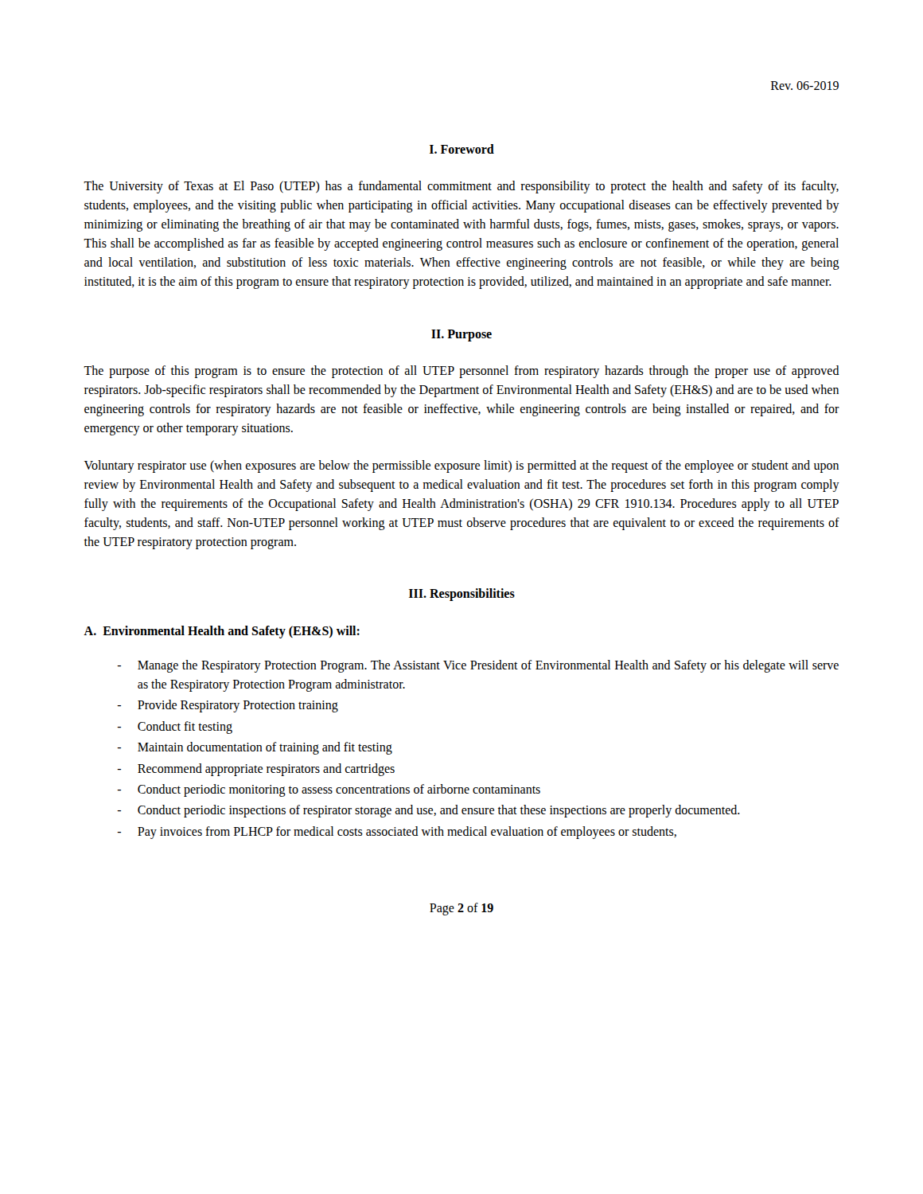Rev. 06-2019
I. Foreword
The University of Texas at El Paso (UTEP) has a fundamental commitment and responsibility to protect the health and safety of its faculty, students, employees, and the visiting public when participating in official activities. Many occupational diseases can be effectively prevented by minimizing or eliminating the breathing of air that may be contaminated with harmful dusts, fogs, fumes, mists, gases, smokes, sprays, or vapors. This shall be accomplished as far as feasible by accepted engineering control measures such as enclosure or confinement of the operation, general and local ventilation, and substitution of less toxic materials. When effective engineering controls are not feasible, or while they are being instituted, it is the aim of this program to ensure that respiratory protection is provided, utilized, and maintained in an appropriate and safe manner.
II. Purpose
The purpose of this program is to ensure the protection of all UTEP personnel from respiratory hazards through the proper use of approved respirators. Job-specific respirators shall be recommended by the Department of Environmental Health and Safety (EH&S) and are to be used when engineering controls for respiratory hazards are not feasible or ineffective, while engineering controls are being installed or repaired, and for emergency or other temporary situations.
Voluntary respirator use (when exposures are below the permissible exposure limit) is permitted at the request of the employee or student and upon review by Environmental Health and Safety and subsequent to a medical evaluation and fit test. The procedures set forth in this program comply fully with the requirements of the Occupational Safety and Health Administration's (OSHA) 29 CFR 1910.134. Procedures apply to all UTEP faculty, students, and staff. Non-UTEP personnel working at UTEP must observe procedures that are equivalent to or exceed the requirements of the UTEP respiratory protection program.
III. Responsibilities
A. Environmental Health and Safety (EH&S) will:
Manage the Respiratory Protection Program. The Assistant Vice President of Environmental Health and Safety or his delegate will serve as the Respiratory Protection Program administrator.
Provide Respiratory Protection training
Conduct fit testing
Maintain documentation of training and fit testing
Recommend appropriate respirators and cartridges
Conduct periodic monitoring to assess concentrations of airborne contaminants
Conduct periodic inspections of respirator storage and use, and ensure that these inspections are properly documented.
Pay invoices from PLHCP for medical costs associated with medical evaluation of employees or students,
Page 2 of 19